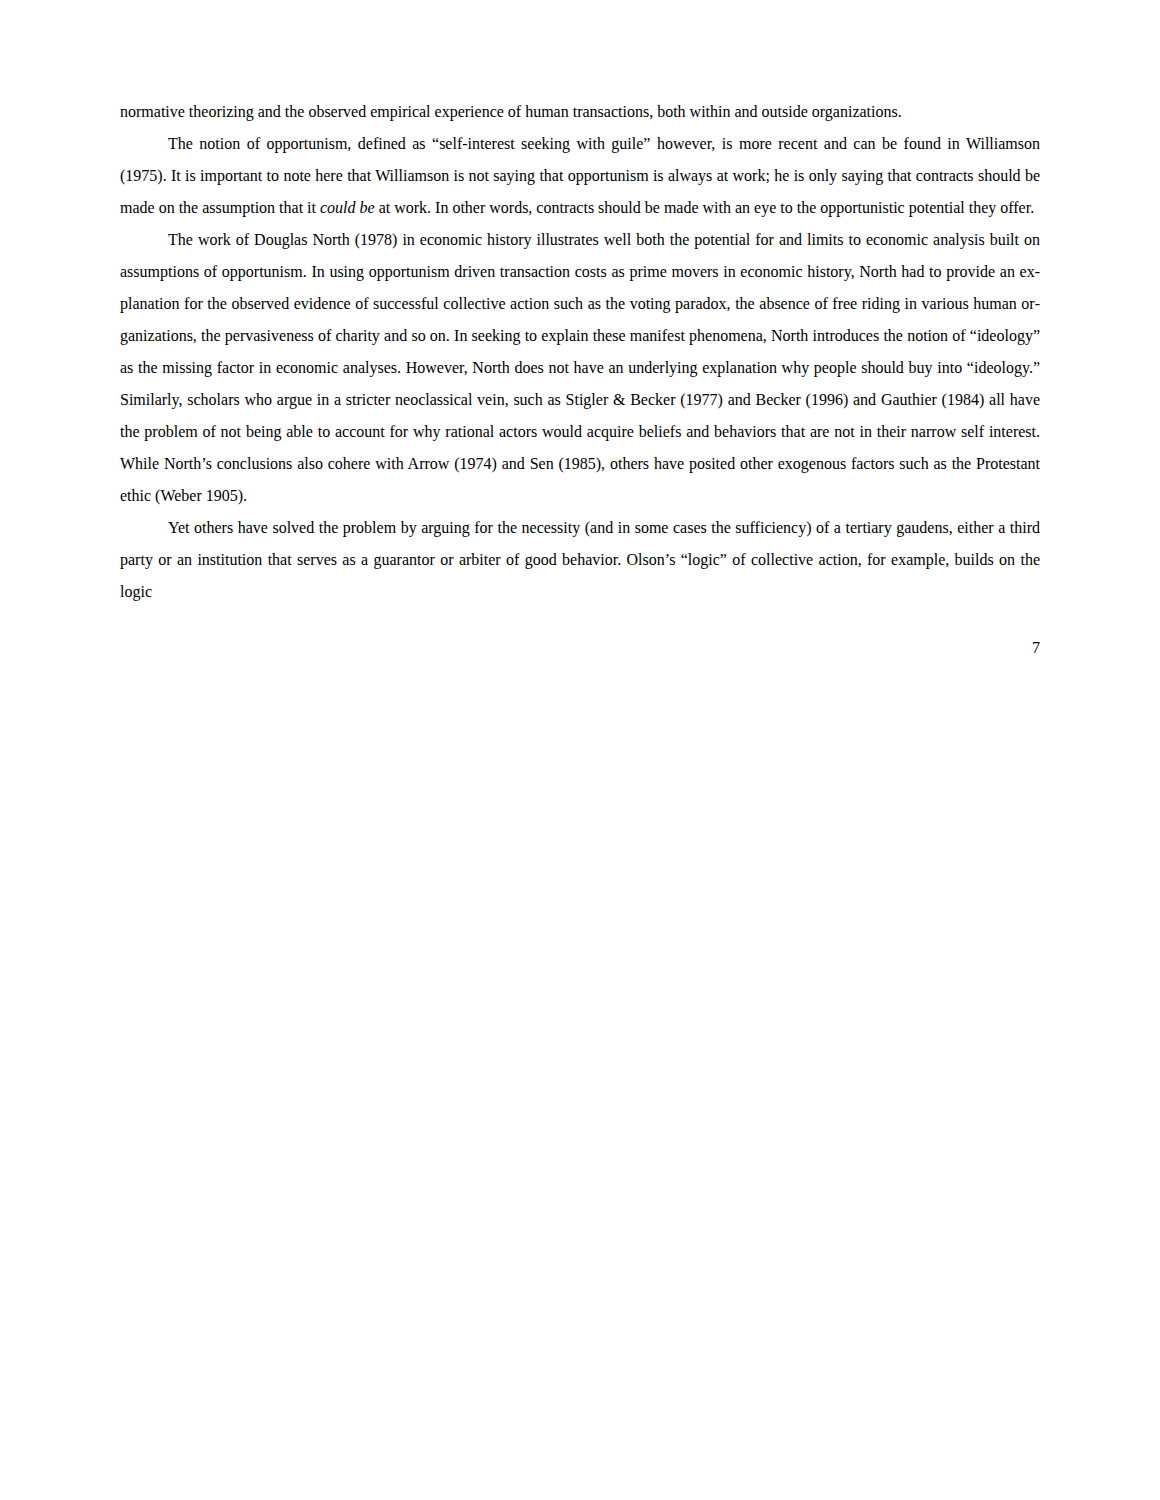normative theorizing and the observed empirical experience of human transactions, both within and outside organizations.
The notion of opportunism, defined as “self-interest seeking with guile” however, is more recent and can be found in Williamson (1975). It is important to note here that Williamson is not saying that opportunism is always at work; he is only saying that contracts should be made on the assumption that it could be at work. In other words, contracts should be made with an eye to the opportunistic potential they offer.
The work of Douglas North (1978) in economic history illustrates well both the potential for and limits to economic analysis built on assumptions of opportunism. In using opportunism driven transaction costs as prime movers in economic history, North had to provide an explanation for the observed evidence of successful collective action such as the voting paradox, the absence of free riding in various human organizations, the pervasiveness of charity and so on. In seeking to explain these manifest phenomena, North introduces the notion of “ideology” as the missing factor in economic analyses. However, North does not have an underlying explanation why people should buy into “ideology.” Similarly, scholars who argue in a stricter neoclassical vein, such as Stigler & Becker (1977) and Becker (1996) and Gauthier (1984) all have the problem of not being able to account for why rational actors would acquire beliefs and behaviors that are not in their narrow self interest. While North’s conclusions also cohere with Arrow (1974) and Sen (1985), others have posited other exogenous factors such as the Protestant ethic (Weber 1905).
Yet others have solved the problem by arguing for the necessity (and in some cases the sufficiency) of a tertiary gaudens, either a third party or an institution that serves as a guarantor or arbiter of good behavior. Olson’s “logic” of collective action, for example, builds on the logic
7